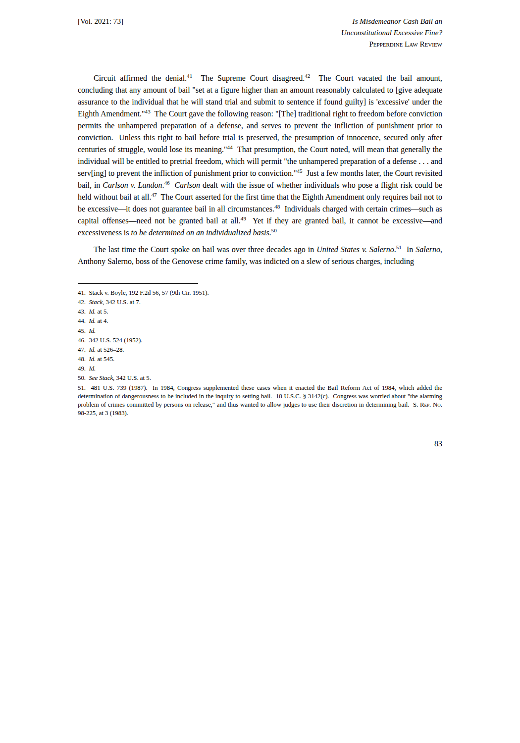[Vol. 2021: 73]
Is Misdemeanor Cash Bail an
Unconstitutional Excessive Fine?
Pepperdine Law Review
Circuit affirmed the denial.41 The Supreme Court disagreed.42 The Court vacated the bail amount, concluding that any amount of bail "set at a figure higher than an amount reasonably calculated to [give adequate assurance to the individual that he will stand trial and submit to sentence if found guilty] is 'excessive' under the Eighth Amendment."43 The Court gave the following reason: "[The] traditional right to freedom before conviction permits the unhampered preparation of a defense, and serves to prevent the infliction of punishment prior to conviction. Unless this right to bail before trial is preserved, the presumption of innocence, secured only after centuries of struggle, would lose its meaning."44 That presumption, the Court noted, will mean that generally the individual will be entitled to pretrial freedom, which will permit "the unhampered preparation of a defense . . . and serv[ing] to prevent the infliction of punishment prior to conviction."45 Just a few months later, the Court revisited bail, in Carlson v. Landon.46 Carlson dealt with the issue of whether individuals who pose a flight risk could be held without bail at all.47 The Court asserted for the first time that the Eighth Amendment only requires bail not to be excessive—it does not guarantee bail in all circumstances.48 Individuals charged with certain crimes—such as capital offenses—need not be granted bail at all.49 Yet if they are granted bail, it cannot be excessive—and excessiveness is to be determined on an individualized basis.50
The last time the Court spoke on bail was over three decades ago in United States v. Salerno.51 In Salerno, Anthony Salerno, boss of the Genovese crime family, was indicted on a slew of serious charges, including
Stack v. Boyle, 192 F.2d 56, 57 (9th Cir. 1951).
Stack, 342 U.S. at 7.
Id. at 5.
Id. at 4.
Id.
342 U.S. 524 (1952).
Id. at 526–28.
Id. at 545.
Id.
See Stack, 342 U.S. at 5.
51. 481 U.S. 739 (1987). In 1984, Congress supplemented these cases when it enacted the Bail Reform Act of 1984, which added the determination of dangerousness to be included in the inquiry to setting bail. 18 U.S.C. § 3142(c). Congress was worried about "the alarming problem of crimes committed by persons on release," and thus wanted to allow judges to use their discretion in determining bail. S. Rep. No. 98-225, at 3 (1983).
83